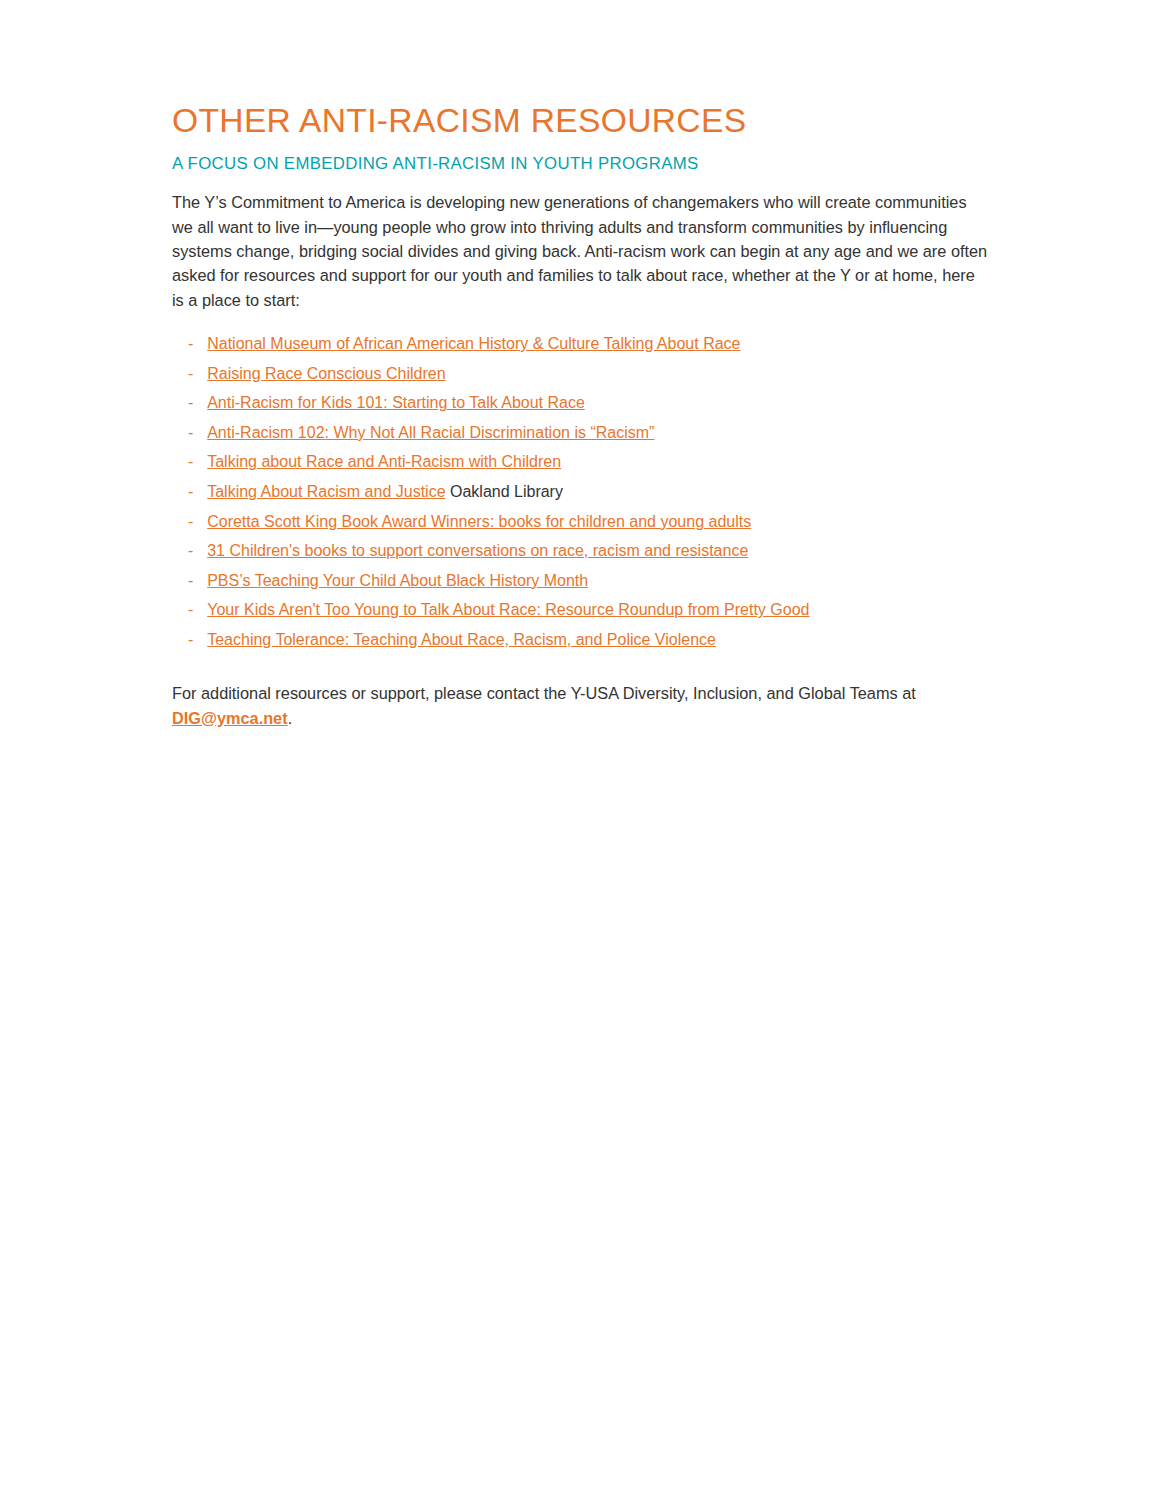OTHER ANTI-RACISM RESOURCES
A FOCUS ON EMBEDDING ANTI-RACISM IN YOUTH PROGRAMS
The Y’s Commitment to America is developing new generations of changemakers who will create communities we all want to live in—young people who grow into thriving adults and transform communities by influencing systems change, bridging social divides and giving back. Anti-racism work can begin at any age and we are often asked for resources and support for our youth and families to talk about race, whether at the Y or at home, here is a place to start:
National Museum of African American History & Culture Talking About Race
Raising Race Conscious Children
Anti-Racism for Kids 101: Starting to Talk About Race
Anti-Racism 102: Why Not All Racial Discrimination is “Racism”
Talking about Race and Anti-Racism with Children
Talking About Racism and Justice Oakland Library
Coretta Scott King Book Award Winners: books for children and young adults
31 Children's books to support conversations on race, racism and resistance
PBS’s Teaching Your Child About Black History Month
Your Kids Aren't Too Young to Talk About Race: Resource Roundup from Pretty Good
Teaching Tolerance: Teaching About Race, Racism, and Police Violence
For additional resources or support, please contact the Y-USA Diversity, Inclusion, and Global Teams at DIG@ymca.net.